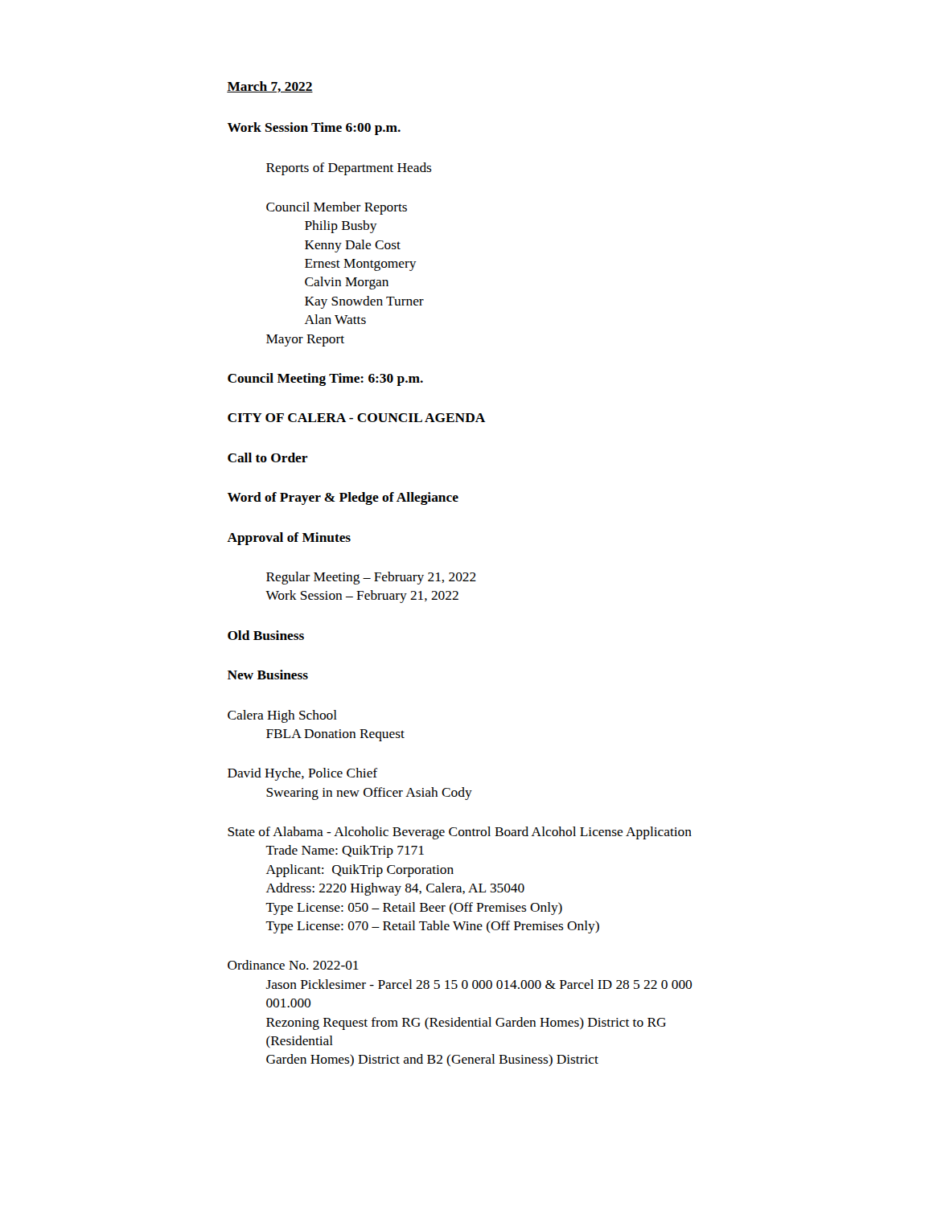March 7, 2022
Work Session Time 6:00 p.m.
Reports of Department Heads
Council Member Reports
Philip Busby
Kenny Dale Cost
Ernest Montgomery
Calvin Morgan
Kay Snowden Turner
Alan Watts
Mayor Report
Council Meeting Time: 6:30 p.m.
CITY OF CALERA - COUNCIL AGENDA
Call to Order
Word of Prayer & Pledge of Allegiance
Approval of Minutes
Regular Meeting – February 21, 2022
Work Session – February 21, 2022
Old Business
New Business
Calera High School
FBLA Donation Request
David Hyche, Police Chief
Swearing in new Officer Asiah Cody
State of Alabama - Alcoholic Beverage Control Board Alcohol License Application
Trade Name: QuikTrip 7171
Applicant: QuikTrip Corporation
Address: 2220 Highway 84, Calera, AL 35040
Type License: 050 – Retail Beer (Off Premises Only)
Type License: 070 – Retail Table Wine (Off Premises Only)
Ordinance No. 2022-01
Jason Picklesimer - Parcel 28 5 15 0 000 014.000 & Parcel ID 28 5 22 0 000 001.000
Rezoning Request from RG (Residential Garden Homes) District to RG (Residential
Garden Homes) District and B2 (General Business) District